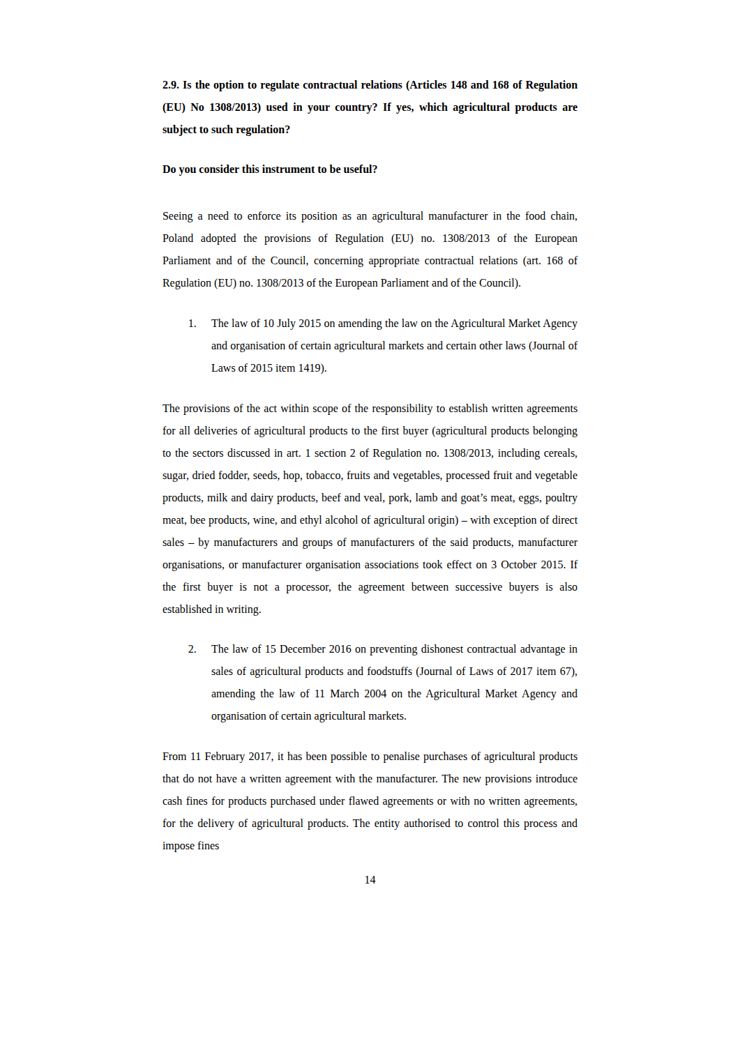2.9. Is the option to regulate contractual relations (Articles 148 and 168 of Regulation (EU) No 1308/2013) used in your country? If yes, which agricultural products are subject to such regulation? Do you consider this instrument to be useful?
Seeing a need to enforce its position as an agricultural manufacturer in the food chain, Poland adopted the provisions of Regulation (EU) no. 1308/2013 of the European Parliament and of the Council, concerning appropriate contractual relations (art. 168 of Regulation (EU) no. 1308/2013 of the European Parliament and of the Council).
The law of 10 July 2015 on amending the law on the Agricultural Market Agency and organisation of certain agricultural markets and certain other laws (Journal of Laws of 2015 item 1419).
The provisions of the act within scope of the responsibility to establish written agreements for all deliveries of agricultural products to the first buyer (agricultural products belonging to the sectors discussed in art. 1 section 2 of Regulation no. 1308/2013, including cereals, sugar, dried fodder, seeds, hop, tobacco, fruits and vegetables, processed fruit and vegetable products, milk and dairy products, beef and veal, pork, lamb and goat’s meat, eggs, poultry meat, bee products, wine, and ethyl alcohol of agricultural origin) – with exception of direct sales – by manufacturers and groups of manufacturers of the said products, manufacturer organisations, or manufacturer organisation associations took effect on 3 October 2015. If the first buyer is not a processor, the agreement between successive buyers is also established in writing.
The law of 15 December 2016 on preventing dishonest contractual advantage in sales of agricultural products and foodstuffs (Journal of Laws of 2017 item 67), amending the law of 11 March 2004 on the Agricultural Market Agency and organisation of certain agricultural markets.
From 11 February 2017, it has been possible to penalise purchases of agricultural products that do not have a written agreement with the manufacturer. The new provisions introduce cash fines for products purchased under flawed agreements or with no written agreements, for the delivery of agricultural products. The entity authorised to control this process and impose fines
14